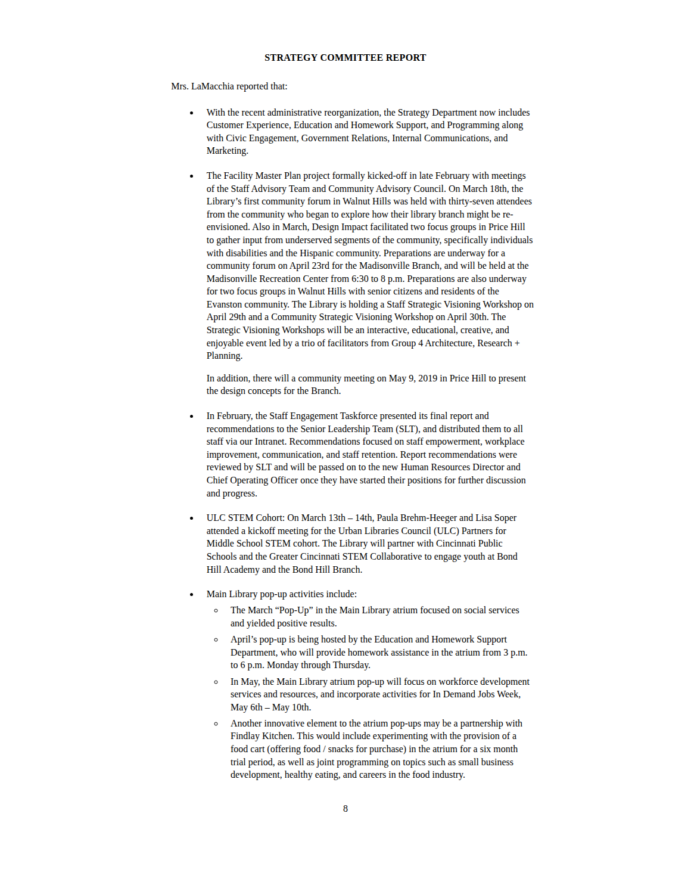STRATEGY COMMITTEE REPORT
Mrs. LaMacchia reported that:
With the recent administrative reorganization, the Strategy Department now includes Customer Experience, Education and Homework Support, and Programming along with Civic Engagement, Government Relations, Internal Communications, and Marketing.
The Facility Master Plan project formally kicked-off in late February with meetings of the Staff Advisory Team and Community Advisory Council. On March 18th, the Library’s first community forum in Walnut Hills was held with thirty-seven attendees from the community who began to explore how their library branch might be re-envisioned. Also in March, Design Impact facilitated two focus groups in Price Hill to gather input from underserved segments of the community, specifically individuals with disabilities and the Hispanic community. Preparations are underway for a community forum on April 23rd for the Madisonville Branch, and will be held at the Madisonville Recreation Center from 6:30 to 8 p.m. Preparations are also underway for two focus groups in Walnut Hills with senior citizens and residents of the Evanston community. The Library is holding a Staff Strategic Visioning Workshop on April 29th and a Community Strategic Visioning Workshop on April 30th. The Strategic Visioning Workshops will be an interactive, educational, creative, and enjoyable event led by a trio of facilitators from Group 4 Architecture, Research + Planning.
In addition, there will a community meeting on May 9, 2019 in Price Hill to present the design concepts for the Branch.
In February, the Staff Engagement Taskforce presented its final report and recommendations to the Senior Leadership Team (SLT), and distributed them to all staff via our Intranet. Recommendations focused on staff empowerment, workplace improvement, communication, and staff retention. Report recommendations were reviewed by SLT and will be passed on to the new Human Resources Director and Chief Operating Officer once they have started their positions for further discussion and progress.
ULC STEM Cohort: On March 13th – 14th, Paula Brehm-Heeger and Lisa Soper attended a kickoff meeting for the Urban Libraries Council (ULC) Partners for Middle School STEM cohort. The Library will partner with Cincinnati Public Schools and the Greater Cincinnati STEM Collaborative to engage youth at Bond Hill Academy and the Bond Hill Branch.
Main Library pop-up activities include:
The March “Pop-Up” in the Main Library atrium focused on social services and yielded positive results.
April’s pop-up is being hosted by the Education and Homework Support Department, who will provide homework assistance in the atrium from 3 p.m. to 6 p.m. Monday through Thursday.
In May, the Main Library atrium pop-up will focus on workforce development services and resources, and incorporate activities for In Demand Jobs Week, May 6th – May 10th.
Another innovative element to the atrium pop-ups may be a partnership with Findlay Kitchen. This would include experimenting with the provision of a food cart (offering food / snacks for purchase) in the atrium for a six month trial period, as well as joint programming on topics such as small business development, healthy eating, and careers in the food industry.
8